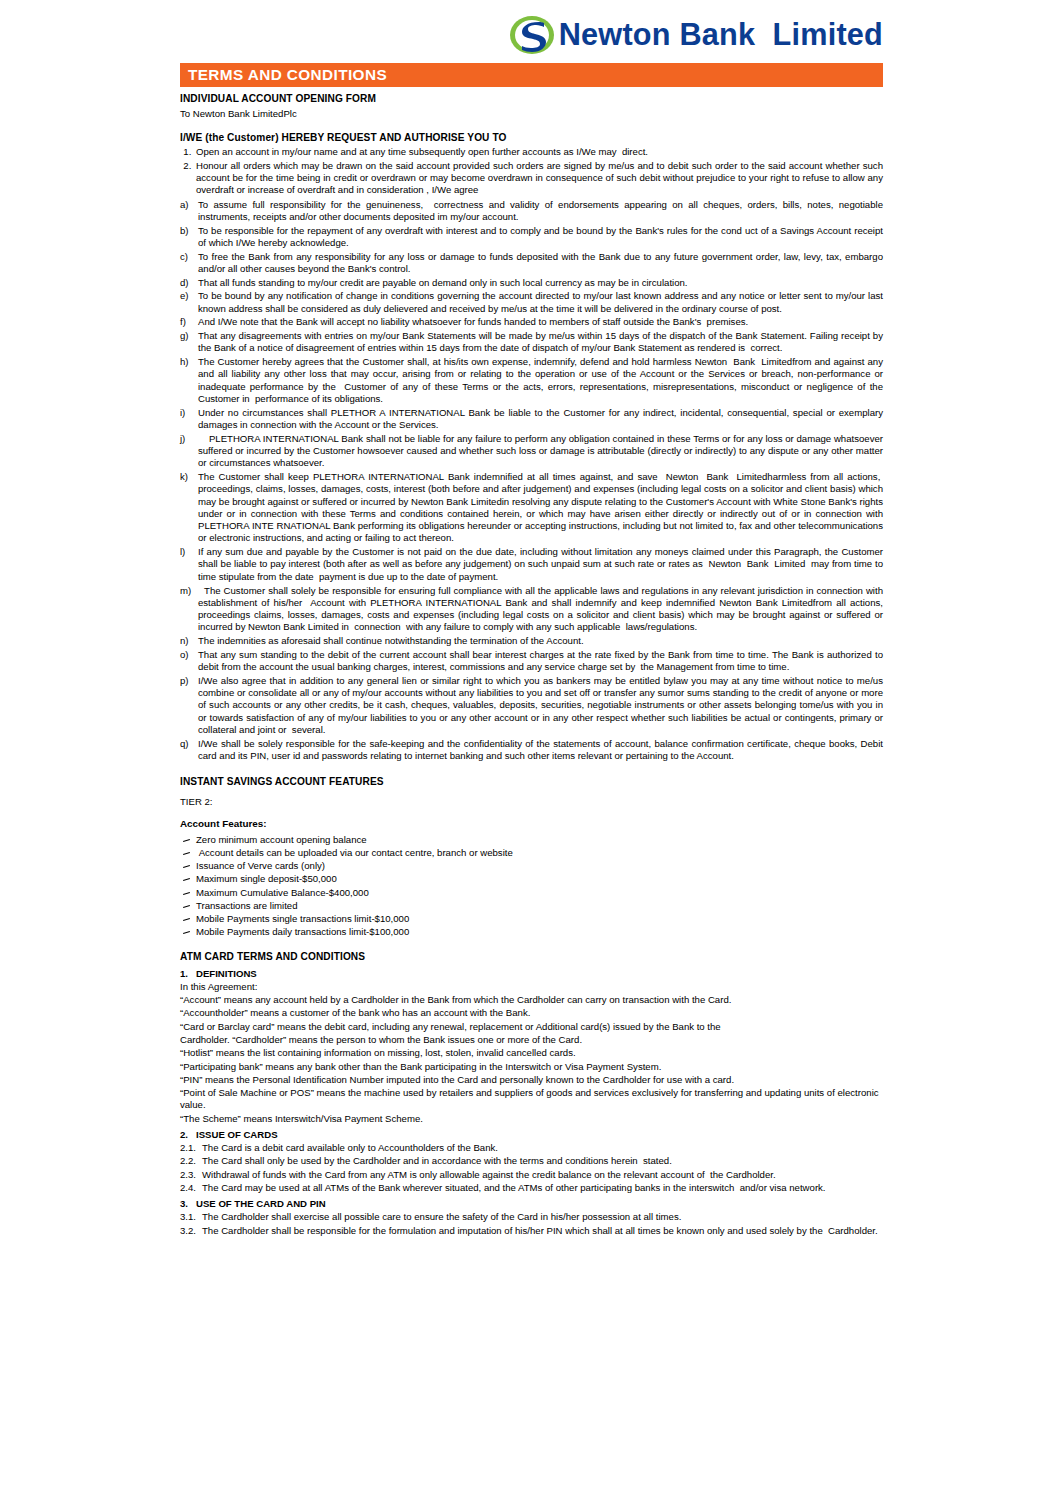Newton Bank Limited
TERMS AND CONDITIONS
INDIVIDUAL ACCOUNT OPENING FORM
To Newton Bank LimitedPlc
I/WE (the Customer) HEREBY REQUEST AND AUTHORISE YOU TO
Open an account in my/our name and at any time subsequently open further accounts as I/We may direct.
Honour all orders which may be drawn on the said account provided such orders are signed by me/us and to debit such order to the said account whether such account be for the time being in credit or overdrawn or may become overdrawn in consequence of such debit without prejudice to your right to refuse to allow any overdraft or increase of overdraft and in consideration , I/We agree
a) To assume full responsibility for the genuineness, correctness and validity of endorsements appearing on all cheques, orders, bills, notes, negotiable instruments, receipts and/or other documents deposited im my/our account.
b) To be responsible for the repayment of any overdraft with interest and to comply and be bound by the Bank's rules for the cond uct of a Savings Account receipt of which I/We hereby acknowledge.
c) To free the Bank from any responsibility for any loss or damage to funds deposited with the Bank due to any future government order, law, levy, tax, embargo and/or all other causes beyond the Bank's control.
d) That all funds standing to my/our credit are payable on demand only in such local currency as may be in circulation.
e) To be bound by any notification of change in conditions governing the account directed to my/our last known address and any notice or letter sent to my/our last known address shall be considered as duly delievered and received by me/us at the time it will be delivered in the ordinary course of post.
f) And I/We note that the Bank will accept no liability whatsoever for funds handed to members of staff outside the Bank's premises.
g) That any disagreements with entries on my/our Bank Statements will be made by me/us within 15 days of the dispatch of the Bank Statement. Failing receipt by the Bank of a notice of disagreement of entries within 15 days from the date of dispatch of my/our Bank Statement as rendered is correct.
h) The Customer hereby agrees that the Customer shall, at his/its own expense, indemnify, defend and hold harmless Newton Bank Limitedfrom and against any and all liability any other loss that may occur, arising from or relating to the operation or use of the Account or the Services or breach, non-performance or inadequate performance by the Customer of any of these Terms or the acts, errors, representations, misrepresentations, misconduct or negligence of the Customer in performance of its obligations.
i) Under no circumstances shall PLETHOR A INTERNATIONAL Bank be liable to the Customer for any indirect, incidental, consequential, special or exemplary damages in connection with the Account or the Services.
j) PLETHORA INTERNATIONAL Bank shall not be liable for any failure to perform any obligation contained in these Terms or for any loss or damage whatsoever suffered or incurred by the Customer howsoever caused and whether such loss or damage is attributable (directly or indirectly) to any dispute or any other matter or circumstances whatsoever.
k) The Customer shall keep PLETHORA INTERNATIONAL Bank indemnified at all times against, and save Newton Bank Limitedharmless from all actions, proceedings, claims, losses, damages, costs, interest (both before and after judgement) and expenses (including legal costs on a solicitor and client basis) which may be brought against or suffered or incurred by Newton Bank Limitedin resolving any dispute relating to the Customer's Account with White Stone Bank's rights under or in connection with these Terms and conditions contained herein, or which may have arisen either directly or indirectly out of or in connection with PLETHORA INTE RNATIONAL Bank performing its obligations hereunder or accepting instructions, including but not limited to, fax and other telecommunications or electronic instructions, and acting or failing to act thereon.
l) If any sum due and payable by the Customer is not paid on the due date, including without limitation any moneys claimed under this Paragraph, the Customer shall be liable to pay interest (both after as well as before any judgement) on such unpaid sum at such rate or rates as Newton Bank Limited may from time to time stipulate from the date payment is due up to the date of payment.
m) The Customer shall solely be responsible for ensuring full compliance with all the applicable laws and regulations in any relevant jurisdiction in connection with establishment of his/her Account with PLETHORA INTERNATIONAL Bank and shall indemnify and keep indemnified Newton Bank Limitedfrom all actions, proceedings claims, losses, damages, costs and expenses (including legal costs on a solicitor and client basis) which may be brought against or suffered or incurred by Newton Bank Limited in connection with any failure to comply with any such applicable laws/regulations.
n) The indemnities as aforesaid shall continue notwithstanding the termination of the Account.
o) That any sum standing to the debit of the current account shall bear interest charges at the rate fixed by the Bank from time to time. The Bank is authorized to debit from the account the usual banking charges, interest, commissions and any service charge set by the Management from time to time.
p) I/We also agree that in addition to any general lien or similar right to which you as bankers may be entitled bylaw you may at any time without notice to me/us combine or consolidate all or any of my/our accounts without any liabilities to you and set off or transfer any sumor sums standing to the credit of anyone or more of such accounts or any other credits, be it cash, cheques, valuables, deposits, securities, negotiable instruments or other assets belonging tome/us with you in or towards satisfaction of any of my/our liabilities to you or any other account or in any other respect whether such liabilities be actual or contingents, primary or collateral and joint or several.
q) I/We shall be solely responsible for the safe-keeping and the confidentiality of the statements of account, balance confirmation certificate, cheque books, Debit card and its PIN, user id and passwords relating to internet banking and such other items relevant or pertaining to the Account.
INSTANT SAVINGS ACCOUNT FEATURES
TIER 2:
Account Features:
Zero minimum account opening balance
Account details can be uploaded via our contact centre, branch or website
Issuance of Verve cards (only)
Maximum single deposit-$50,000
Maximum Cumulative Balance-$400,000
Transactions are limited
Mobile Payments single transactions limit-$10,000
Mobile Payments daily transactions limit-$100,000
ATM CARD TERMS AND CONDITIONS
1. DEFINITIONS
In this Agreement:
“Account” means any account held by a Cardholder in the Bank from which the Cardholder can carry on transaction with the Card.
“Accountholder” means a customer of the bank who has an account with the Bank.
“Card or Barclay card” means the debit card, including any renewal, replacement or Additional card(s) issued by the Bank to the
Cardholder. “Cardholder” means the person to whom the Bank issues one or more of the Card.
“Hotlist” means the list containing information on missing, lost, stolen, invalid cancelled cards.
“Participating bank” means any bank other than the Bank participating in the Interswitch or Visa Payment System.
“PIN” means the Personal Identification Number imputed into the Card and personally known to the Cardholder for use with a card.
“Point of Sale Machine or POS” means the machine used by retailers and suppliers of goods and services exclusively for transferring and updating units of electronic value.
“The Scheme” means Interswitch/Visa Payment Scheme.
2. ISSUE OF CARDS
2.1. The Card is a debit card available only to Accountholders of the Bank.
2.2. The Card shall only be used by the Cardholder and in accordance with the terms and conditions herein stated.
2.3. Withdrawal of funds with the Card from any ATM is only allowable against the credit balance on the relevant account of the Cardholder.
2.4. The Card may be used at all ATMs of the Bank wherever situated, and the ATMs of other participating banks in the interswitch and/or visa network.
3. USE OF THE CARD AND PIN
3.1. The Cardholder shall exercise all possible care to ensure the safety of the Card in his/her possession at all times.
3.2. The Cardholder shall be responsible for the formulation and imputation of his/her PIN which shall at all times be known only and used solely by the Cardholder.